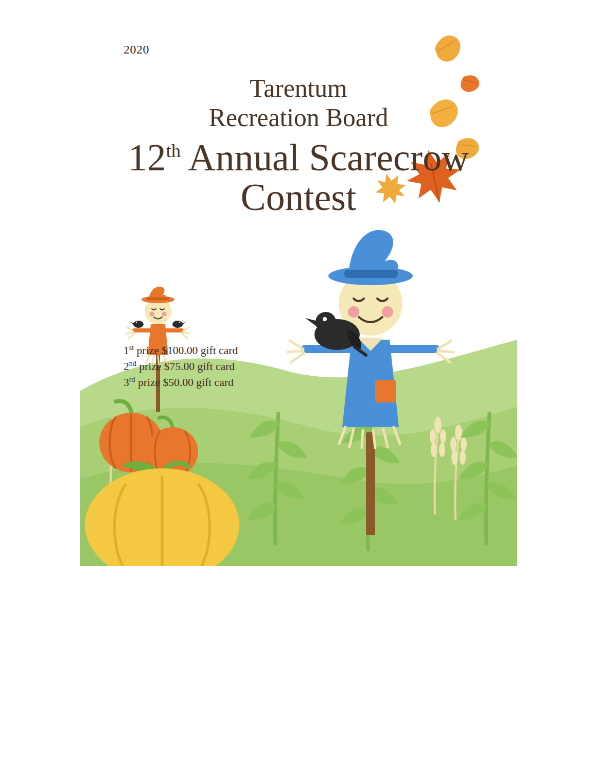2020
Tarentum
Recreation Board
12th Annual Scarecrow Contest
1st prize $100.00 gift card
2nd prize $75.00 gift card
3rd prize $50.00 gift card
Tarentum Recreation Board 12th Annual Scarecrow Contest, 2020. First prize: $100.00 gift card. Second prize: $75.00 gift card. Third prize: $50.00 gift card.